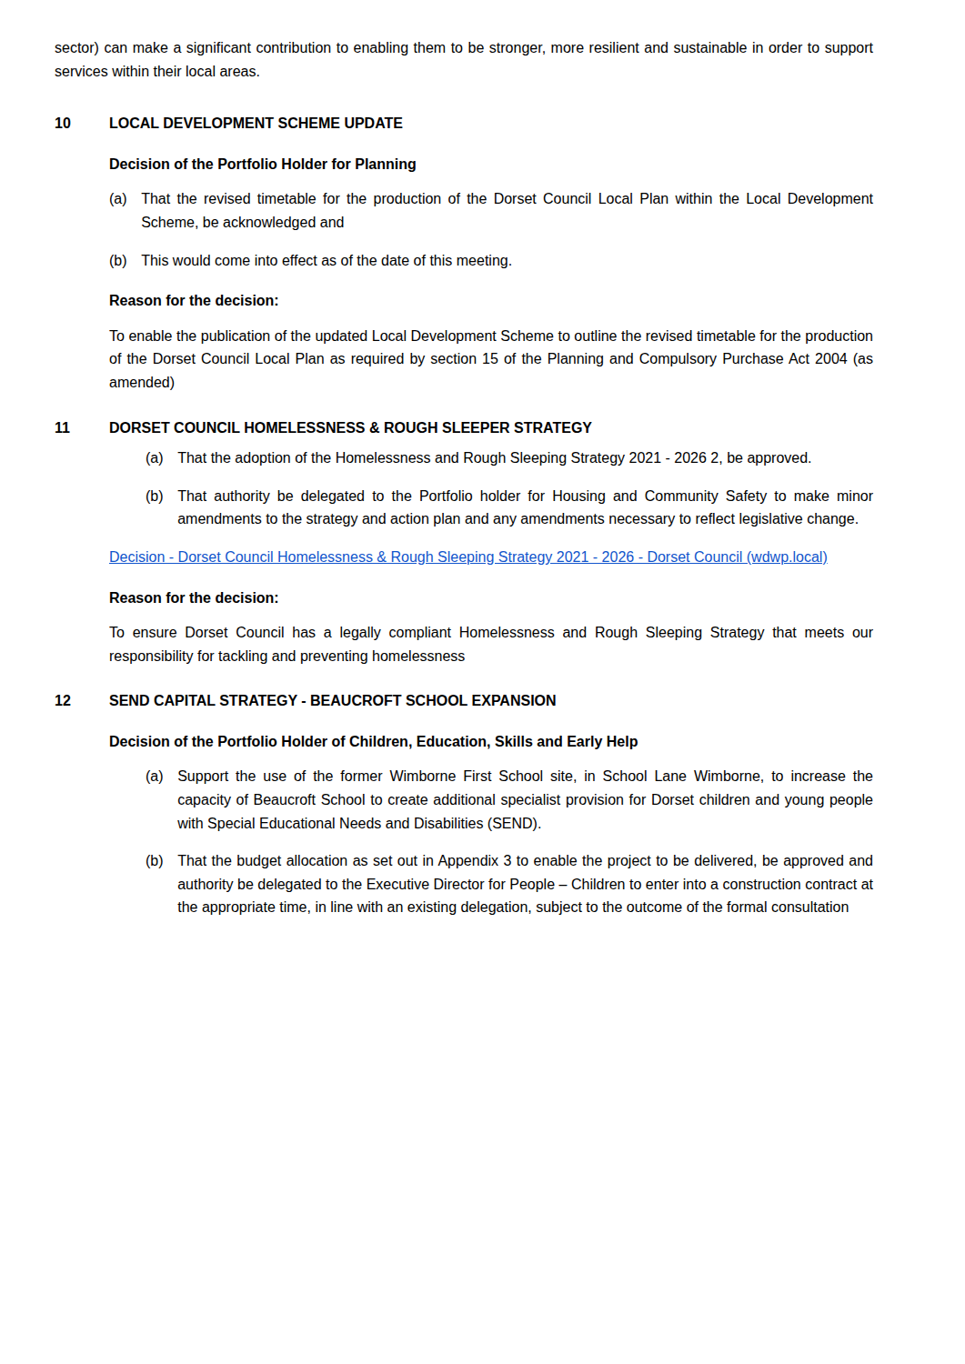sector) can make a significant contribution to enabling them to be stronger, more resilient and sustainable in order to support services within their local areas.
10 Local Development Scheme Update
Decision of the Portfolio Holder for Planning
(a) That the revised timetable for the production of the Dorset Council Local Plan within the Local Development Scheme, be acknowledged and
(b) This would come into effect as of the date of this meeting.
Reason for the decision:
To enable the publication of the updated Local Development Scheme to outline the revised timetable for the production of the Dorset Council Local Plan as required by section 15 of the Planning and Compulsory Purchase Act 2004 (as amended)
11 Dorset Council Homelessness & Rough Sleeper Strategy
(a) That the adoption of the Homelessness and Rough Sleeping Strategy 2021 - 2026 2, be approved.
(b) That authority be delegated to the Portfolio holder for Housing and Community Safety to make minor amendments to the strategy and action plan and any amendments necessary to reflect legislative change.
Decision - Dorset Council Homelessness & Rough Sleeping Strategy 2021 - 2026 - Dorset Council (wdwp.local)
Reason for the decision:
To ensure Dorset Council has a legally compliant Homelessness and Rough Sleeping Strategy that meets our responsibility for tackling and preventing homelessness
12 SEND Capital Strategy - Beaucroft School Expansion
Decision of the Portfolio Holder of Children, Education, Skills and Early Help
(a) Support the use of the former Wimborne First School site, in School Lane Wimborne, to increase the capacity of Beaucroft School to create additional specialist provision for Dorset children and young people with Special Educational Needs and Disabilities (SEND).
(b) That the budget allocation as set out in Appendix 3 to enable the project to be delivered, be approved and authority be delegated to the Executive Director for People – Children to enter into a construction contract at the appropriate time, in line with an existing delegation, subject to the outcome of the formal consultation